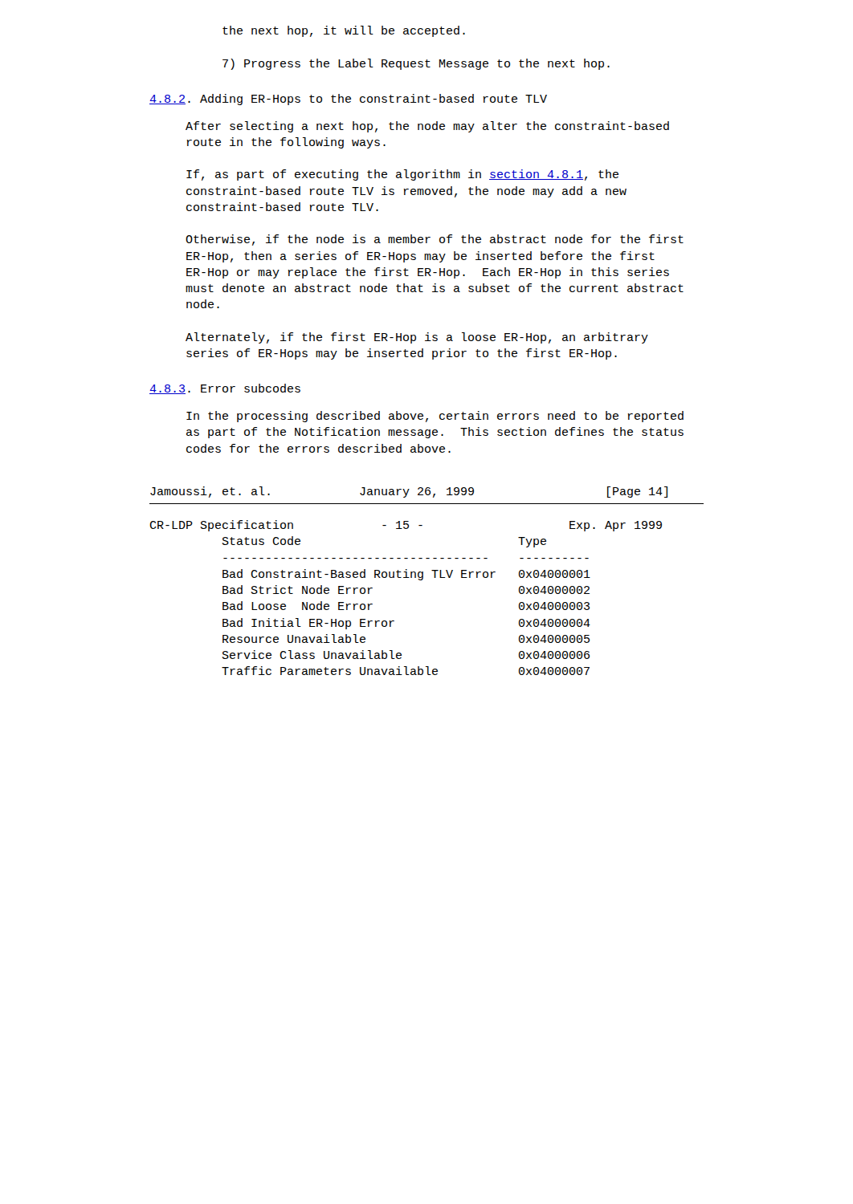the next hop, it will be accepted.

7) Progress the Label Request Message to the next hop.
4.8.2. Adding ER-Hops to the constraint-based route TLV
After selecting a next hop, the node may alter the constraint-based
route in the following ways.

If, as part of executing the algorithm in section 4.8.1, the
constraint-based route TLV is removed, the node may add a new
constraint-based route TLV.

Otherwise, if the node is a member of the abstract node for the first
ER-Hop, then a series of ER-Hops may be inserted before the first
ER-Hop or may replace the first ER-Hop.  Each ER-Hop in this series
must denote an abstract node that is a subset of the current abstract
node.

Alternately, if the first ER-Hop is a loose ER-Hop, an arbitrary
series of ER-Hops may be inserted prior to the first ER-Hop.
4.8.3. Error subcodes
In the processing described above, certain errors need to be reported
as part of the Notification message.  This section defines the status
codes for the errors described above.
Jamoussi, et. al.            January 26, 1999                  [Page 14]
CR-LDP Specification            - 15 -                    Exp. Apr 1999
Status Code                              Type
-------------------------------------    ----------
Bad Constraint-Based Routing TLV Error   0x04000001
Bad Strict Node Error                    0x04000002
Bad Loose  Node Error                    0x04000003
Bad Initial ER-Hop Error                 0x04000004
Resource Unavailable                     0x04000005
Service Class Unavailable                0x04000006
Traffic Parameters Unavailable           0x04000007